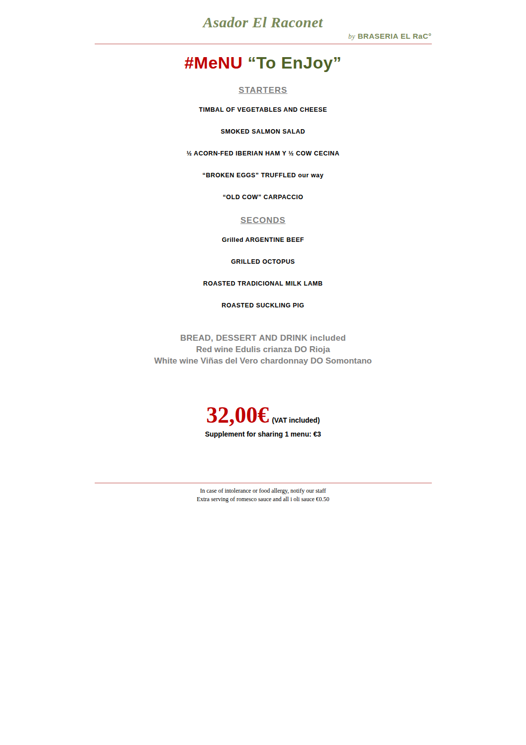Asador El Raconet
by BRASERIA EL RaC°
#MeNU “To EnJoy”
STARTERS
TIMBAL OF VEGETABLES AND CHEESE
SMOKED SALMON SALAD
½ ACORN-FED IBERIAN HAM Y ½ COW CECINA
“BROKEN EGGS” TRUFFLED our way
“OLD COW” CARPACCIO
SECONDS
Grilled ARGENTINE BEEF
GRILLED OCTOPUS
ROASTED TRADICIONAL MILK LAMB
ROASTED SUCKLING PIG
BREAD, DESSERT AND DRINK included
Red wine Edulis crianza DO Rioja
White wine Viñas del Vero chardonnay DO Somontano
32,00€(VAT included)
Supplement for sharing 1 menu: €3
In case of intolerance or food allergy, notify our staff
Extra serving of romesco sauce and all i oli sauce €0.50